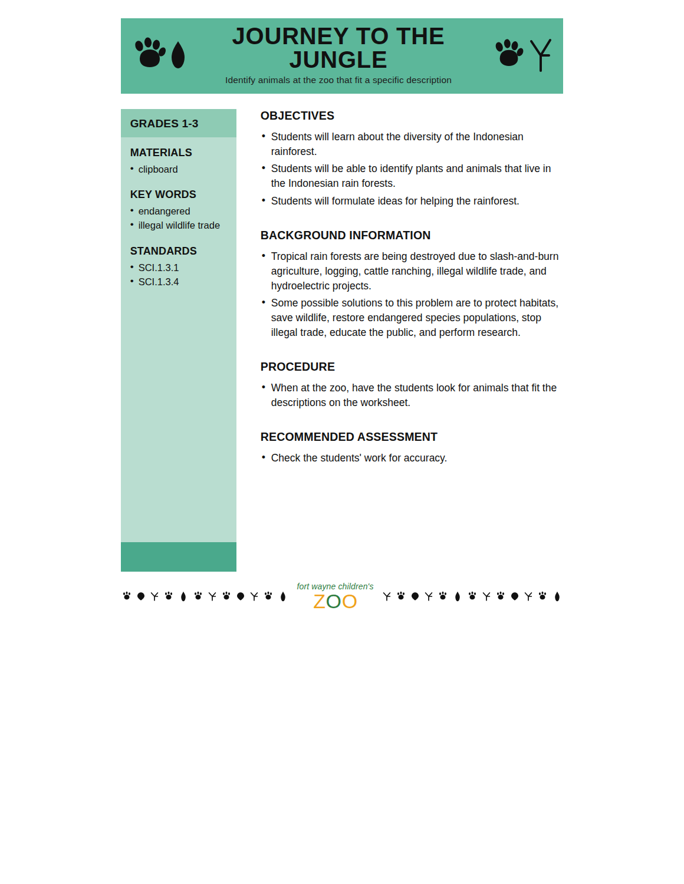Journey to the Jungle
Identify animals at the zoo that fit a specific description
Grades 1-3
Materials
clipboard
Key Words
endangered
illegal wildlife trade
Standards
SCI.1.3.1
SCI.1.3.4
Objectives
Students will learn about the diversity of the Indonesian rainforest.
Students will be able to identify plants and animals that live in the Indonesian rain forests.
Students will formulate ideas for helping the rainforest.
Background Information
Tropical rain forests are being destroyed due to slash-and-burn agriculture, logging, cattle ranching, illegal wildlife trade, and hydroelectric projects.
Some possible solutions to this problem are to protect habitats, save wildlife, restore endangered species populations, stop illegal trade, educate the public, and perform research.
Procedure
When at the zoo, have the students look for animals that fit the descriptions on the worksheet.
Recommended Assessment
Check the students' work for accuracy.
fort wayne children's ZOO